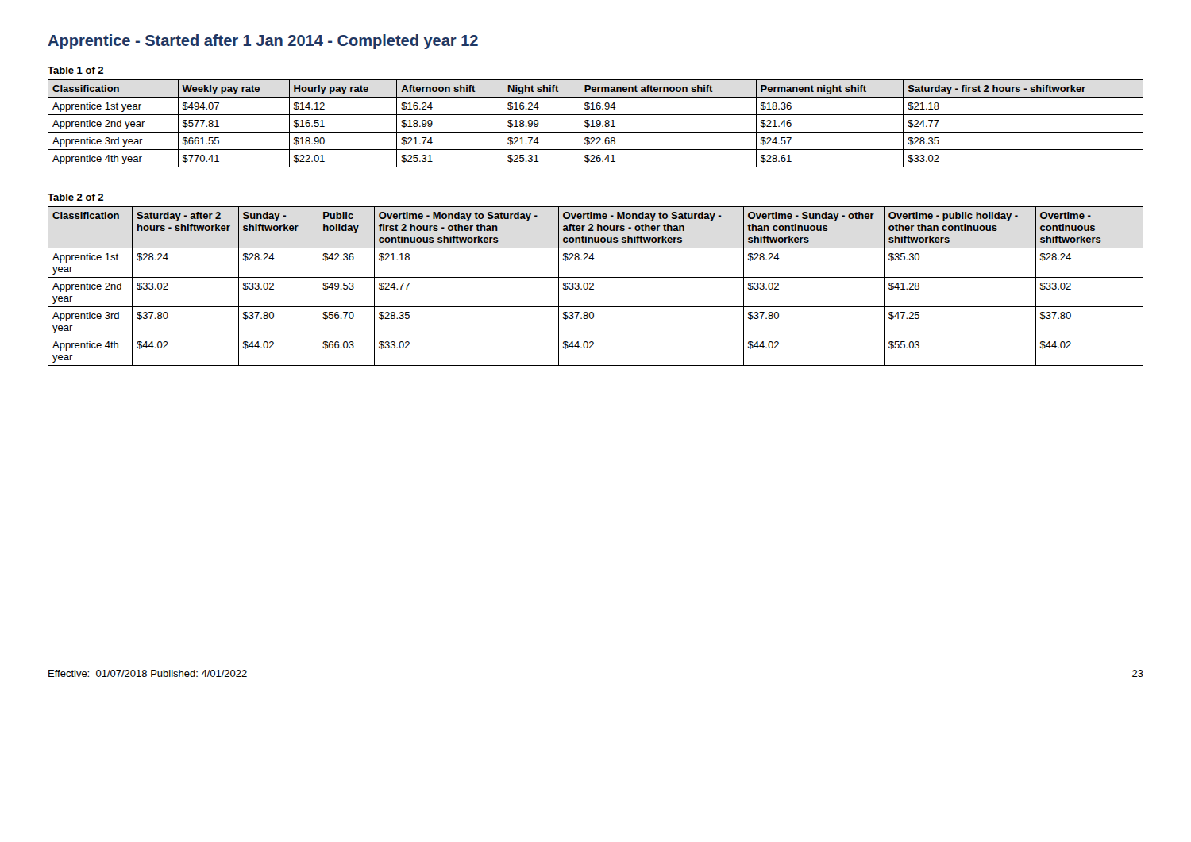Apprentice - Started after 1 Jan 2014 - Completed year 12
Table 1 of 2
| Classification | Weekly pay rate | Hourly pay rate | Afternoon shift | Night shift | Permanent afternoon shift | Permanent night shift | Saturday - first 2 hours - shiftworker |
| --- | --- | --- | --- | --- | --- | --- | --- |
| Apprentice 1st year | $494.07 | $14.12 | $16.24 | $16.24 | $16.94 | $18.36 | $21.18 |
| Apprentice 2nd year | $577.81 | $16.51 | $18.99 | $18.99 | $19.81 | $21.46 | $24.77 |
| Apprentice 3rd year | $661.55 | $18.90 | $21.74 | $21.74 | $22.68 | $24.57 | $28.35 |
| Apprentice 4th year | $770.41 | $22.01 | $25.31 | $25.31 | $26.41 | $28.61 | $33.02 |
Table 2 of 2
| Classification | Saturday - after 2 hours - shiftworker | Sunday - shiftworker | Public holiday | Overtime - Monday to Saturday - first 2 hours - other than continuous shiftworkers | Overtime - Monday to Saturday - after 2 hours - other than continuous shiftworkers | Overtime - Sunday - other than continuous shiftworkers | Overtime - public holiday - other than continuous shiftworkers | Overtime - continuous shiftworkers |
| --- | --- | --- | --- | --- | --- | --- | --- | --- |
| Apprentice 1st year | $28.24 | $28.24 | $42.36 | $21.18 | $28.24 | $28.24 | $35.30 | $28.24 |
| Apprentice 2nd year | $33.02 | $33.02 | $49.53 | $24.77 | $33.02 | $33.02 | $41.28 | $33.02 |
| Apprentice 3rd year | $37.80 | $37.80 | $56.70 | $28.35 | $37.80 | $37.80 | $47.25 | $37.80 |
| Apprentice 4th year | $44.02 | $44.02 | $66.03 | $33.02 | $44.02 | $44.02 | $55.03 | $44.02 |
Effective: 01/07/2018 Published: 4/01/2022
23